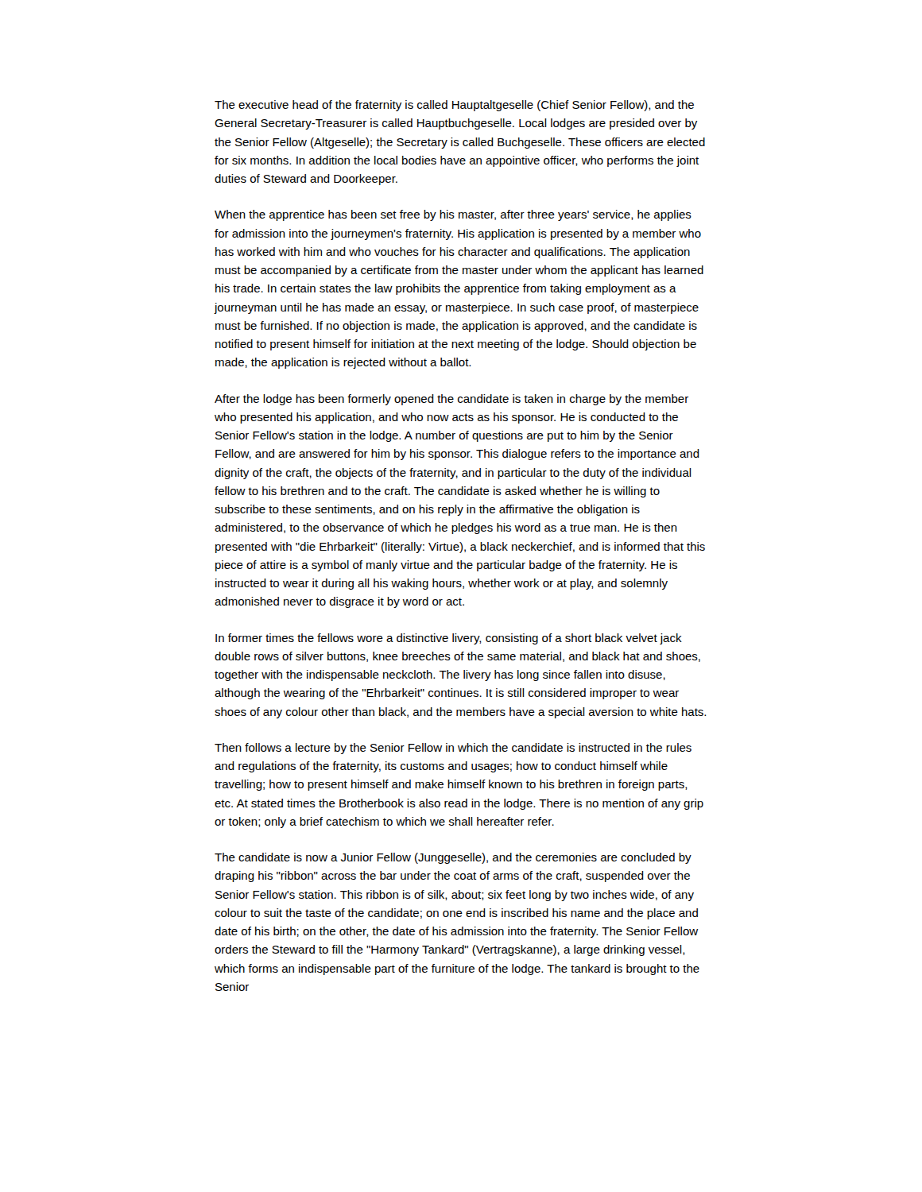The executive head of the fraternity is called Hauptaltgeselle (Chief Senior Fellow), and the General Secretary-Treasurer is called Hauptbuchgeselle. Local lodges are presided over by the Senior Fellow (Altgeselle); the Secretary is called Buchgeselle. These officers are elected for six months. In addition the local bodies have an appointive officer, who performs the joint duties of Steward and Doorkeeper.
When the apprentice has been set free by his master, after three years' service, he applies for admission into the journeymen's fraternity. His application is presented by a member who has worked with him and who vouches for his character and qualifications. The application must be accompanied by a certificate from the master under whom the applicant has learned his trade. In certain states the law prohibits the apprentice from taking employment as a journeyman until he has made an essay, or masterpiece. In such case proof, of masterpiece must be furnished. If no objection is made, the application is approved, and the candidate is notified to present himself for initiation at the next meeting of the lodge. Should objection be made, the application is rejected without a ballot.
After the lodge has been formerly opened the candidate is taken in charge by the member who presented his application, and who now acts as his sponsor. He is conducted to the Senior Fellow's station in the lodge. A number of questions are put to him by the Senior Fellow, and are answered for him by his sponsor. This dialogue refers to the importance and dignity of the craft, the objects of the fraternity, and in particular to the duty of the individual fellow to his brethren and to the craft. The candidate is asked whether he is willing to subscribe to these sentiments, and on his reply in the affirmative the obligation is administered, to the observance of which he pledges his word as a true man. He is then presented with "die Ehrbarkeit" (literally: Virtue), a black neckerchief, and is informed that this piece of attire is a symbol of manly virtue and the particular badge of the fraternity. He is instructed to wear it during all his waking hours, whether work or at play, and solemnly admonished never to disgrace it by word or act.
In former times the fellows wore a distinctive livery, consisting of a short black velvet jack double rows of silver buttons, knee breeches of the same material, and black hat and shoes, together with the indispensable neckcloth. The livery has long since fallen into disuse, although the wearing of the "Ehrbarkeit" continues. It is still considered improper to wear shoes of any colour other than black, and the members have a special aversion to white hats.
Then follows a lecture by the Senior Fellow in which the candidate is instructed in the rules and regulations of the fraternity, its customs and usages; how to conduct himself while travelling; how to present himself and make himself known to his brethren in foreign parts, etc. At stated times the Brotherbook is also read in the lodge. There is no mention of any grip or token; only a brief catechism to which we shall hereafter refer.
The candidate is now a Junior Fellow (Junggeselle), and the ceremonies are concluded by draping his "ribbon" across the bar under the coat of arms of the craft, suspended over the Senior Fellow's station. This ribbon is of silk, about; six feet long by two inches wide, of any colour to suit the taste of the candidate; on one end is inscribed his name and the place and date of his birth; on the other, the date of his admission into the fraternity. The Senior Fellow orders the Steward to fill the "Harmony Tankard" (Vertragskanne), a large drinking vessel, which forms an indispensable part of the furniture of the lodge. The tankard is brought to the Senior